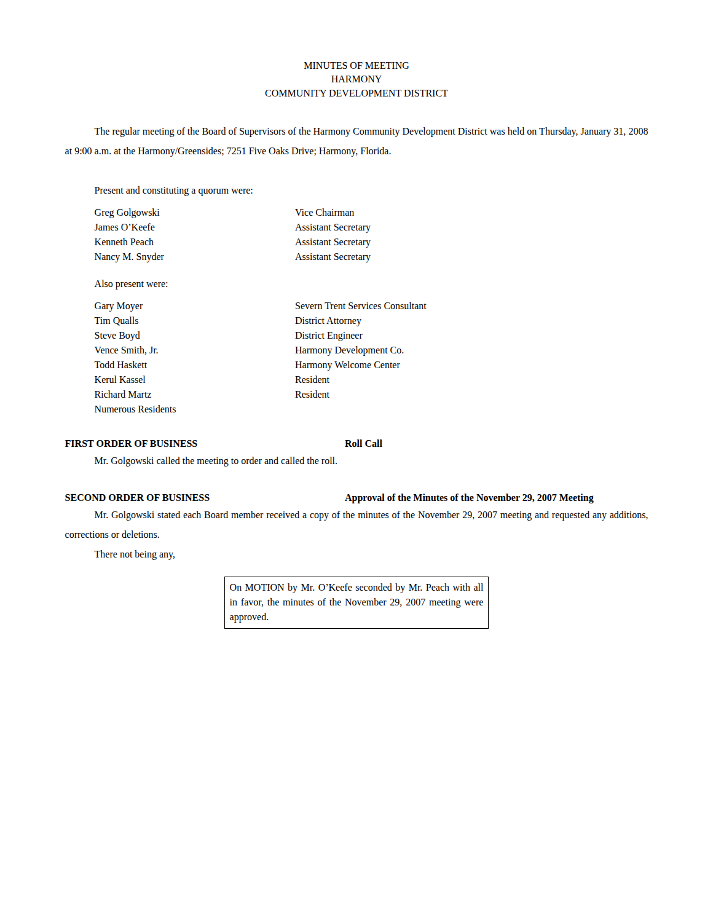MINUTES OF MEETING
HARMONY
COMMUNITY DEVELOPMENT DISTRICT
The regular meeting of the Board of Supervisors of the Harmony Community Development District was held on Thursday, January 31, 2008 at 9:00 a.m. at the Harmony/Greensides; 7251 Five Oaks Drive; Harmony, Florida.
Present and constituting a quorum were:
| Greg Golgowski | Vice Chairman |
| James O’Keefe | Assistant Secretary |
| Kenneth Peach | Assistant Secretary |
| Nancy M. Snyder | Assistant Secretary |
Also present were:
| Gary Moyer | Severn Trent Services Consultant |
| Tim Qualls | District Attorney |
| Steve Boyd | District Engineer |
| Vence Smith, Jr. | Harmony Development Co. |
| Todd Haskett | Harmony Welcome Center |
| Kerul Kassel | Resident |
| Richard Martz | Resident |
| Numerous Residents | |
| FIRST ORDER OF BUSINESS | Roll Call |
Mr. Golgowski called the meeting to order and called the roll.
| SECOND ORDER OF BUSINESS | Approval of the Minutes of the November 29, 2007 Meeting |
Mr. Golgowski stated each Board member received a copy of the minutes of the November 29, 2007 meeting and requested any additions, corrections or deletions.
There not being any,
On MOTION by Mr. O’Keefe seconded by Mr. Peach with all in favor, the minutes of the November 29, 2007 meeting were approved.